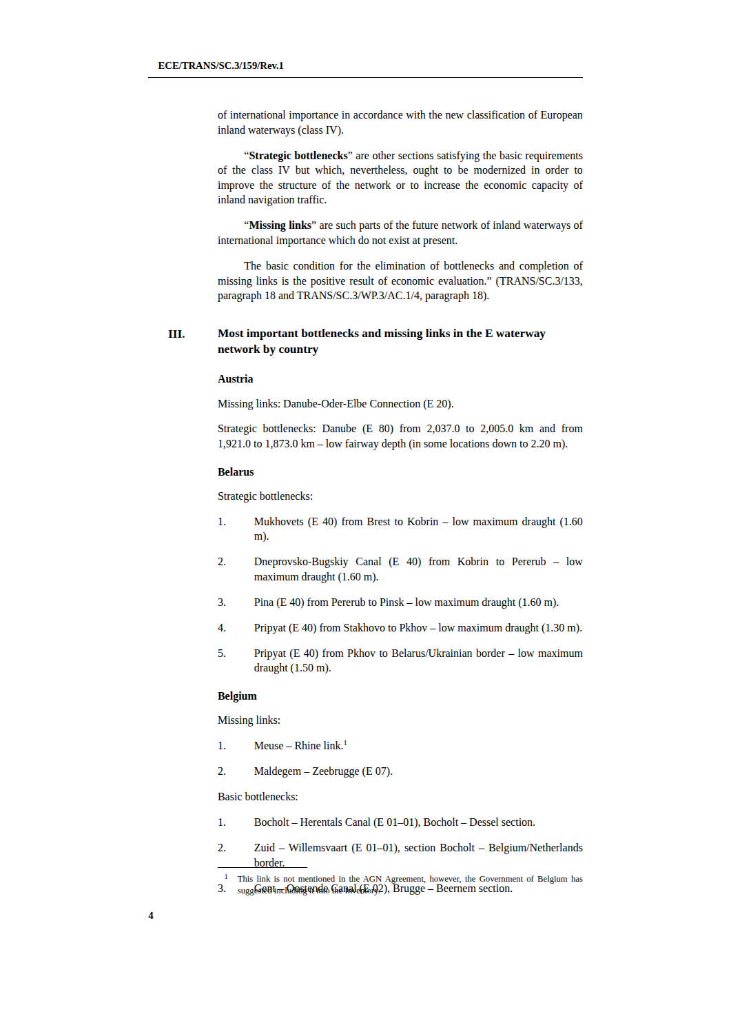ECE/TRANS/SC.3/159/Rev.1
of international importance in accordance with the new classification of European inland waterways (class IV).
“Strategic bottlenecks” are other sections satisfying the basic requirements of the class IV but which, nevertheless, ought to be modernized in order to improve the structure of the network or to increase the economic capacity of inland navigation traffic.
“Missing links” are such parts of the future network of inland waterways of international importance which do not exist at present.
The basic condition for the elimination of bottlenecks and completion of missing links is the positive result of economic evaluation.” (TRANS/SC.3/133, paragraph 18 and TRANS/SC.3/WP.3/AC.1/4, paragraph 18).
III.
Most important bottlenecks and missing links in the E waterway network by country
Austria
Missing links: Danube-Oder-Elbe Connection (E 20).
Strategic bottlenecks: Danube (E 80) from 2,037.0 to 2,005.0 km and from 1,921.0 to 1,873.0 km – low fairway depth (in some locations down to 2.20 m).
Belarus
Strategic bottlenecks:
1. Mukhovets (E 40) from Brest to Kobrin – low maximum draught (1.60 m).
2. Dneprovsko-Bugskiy Canal (E 40) from Kobrin to Pererub – low maximum draught (1.60 m).
3. Pina (E 40) from Pererub to Pinsk – low maximum draught (1.60 m).
4. Pripyat (E 40) from Stakhovo to Pkhov – low maximum draught (1.30 m).
5. Pripyat (E 40) from Pkhov to Belarus/Ukrainian border – low maximum draught (1.50 m).
Belgium
Missing links:
1. Meuse – Rhine link.1
2. Maldegem – Zeebrugge (E 07).
Basic bottlenecks:
1. Bocholt – Herentals Canal (E 01–01), Bocholt – Dessel section.
2. Zuid – Willemsvaart (E 01–01), section Bocholt – Belgium/Netherlands border.
3. Gent – Oostende Canal (E 02), Brugge – Beernem section.
1 This link is not mentioned in the AGN Agreement, however, the Government of Belgium has suggested including it into the Inventory.
4